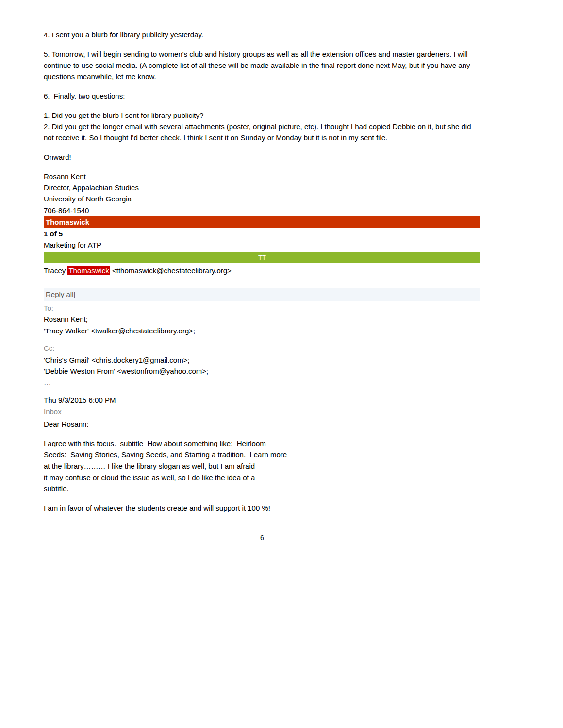4. I sent you a blurb for library publicity yesterday.
5. Tomorrow, I will begin sending to women's club and history groups as well as all the extension offices and master gardeners. I will continue to use social media. (A complete list of all these will be made available in the final report done next May, but if you have any questions meanwhile, let me know.
6. Finally, two questions:
1. Did you get the blurb I sent for library publicity?
2. Did you get the longer email with several attachments (poster, original picture, etc). I thought I had copied Debbie on it, but she did not receive it. So I thought I'd better check. I think I sent it on Sunday or Monday but it is not in my sent file.
Onward!
Rosann Kent
Director, Appalachian Studies
University of North Georgia
706-864-1540
Thomaswick
1 of 5
Marketing for ATP
TT
Tracey Thomaswick <tthomaswick@chestateelibrary.org>
Reply all|
To:
Rosann Kent;
'Tracy Walker' <twalker@chestateelibrary.org>;
Cc:
'Chris's Gmail' <chris.dockery1@gmail.com>;
'Debbie Weston From' <westonfrom@yahoo.com>;
…
Thu 9/3/2015 6:00 PM
Inbox
Dear Rosann:
I agree with this focus. subtitle How about something like: Heirloom
Seeds: Saving Stories, Saving Seeds, and Starting a tradition. Learn more
at the library……… I like the library slogan as well, but I am afraid
it may confuse or cloud the issue as well, so I do like the idea of a
subtitle.
I am in favor of whatever the students create and will support it 100 %!
6